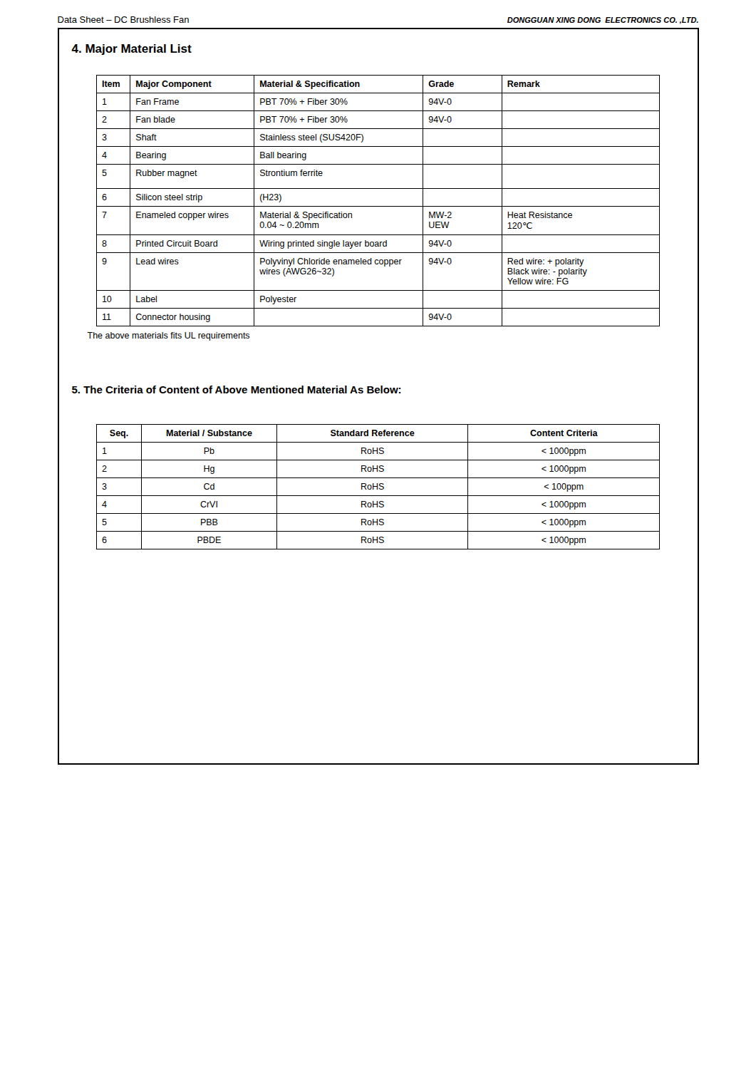Data Sheet – DC Brushless Fan
DONGGUAN XING DONG ELECTRONICS CO. ,LTD.
4. Major Material List
| Item | Major Component | Material & Specification | Grade | Remark |
| --- | --- | --- | --- | --- |
| 1 | Fan Frame | PBT 70% + Fiber 30% | 94V-0 | |
| 2 | Fan blade | PBT 70% + Fiber 30% | 94V-0 | |
| 3 | Shaft | Stainless steel (SUS420F) | | |
| 4 | Bearing | Ball bearing | | |
| 5 | Rubber magnet | Strontium ferrite | | |
| 6 | Silicon steel strip | (H23) | | |
| 7 | Enameled copper wires | Material & Specification 0.04 ~ 0.20mm | MW-2 UEW | Heat Resistance 120℃ |
| 8 | Printed Circuit Board | Wiring printed single layer board | 94V-0 | |
| 9 | Lead wires | Polyvinyl Chloride enameled copper wires (AWG26~32) | 94V-0 | Red wire: + polarity Black wire: - polarity Yellow wire: FG |
| 10 | Label | Polyester | | |
| 11 | Connector housing | | 94V-0 | |
The above materials fits UL requirements
5. The Criteria of Content of Above Mentioned Material As Below:
| Seq. | Material / Substance | Standard Reference | Content Criteria |
| --- | --- | --- | --- |
| 1 | Pb | RoHS | < 1000ppm |
| 2 | Hg | RoHS | < 1000ppm |
| 3 | Cd | RoHS | < 100ppm |
| 4 | CrVI | RoHS | < 1000ppm |
| 5 | PBB | RoHS | < 1000ppm |
| 6 | PBDE | RoHS | < 1000ppm |